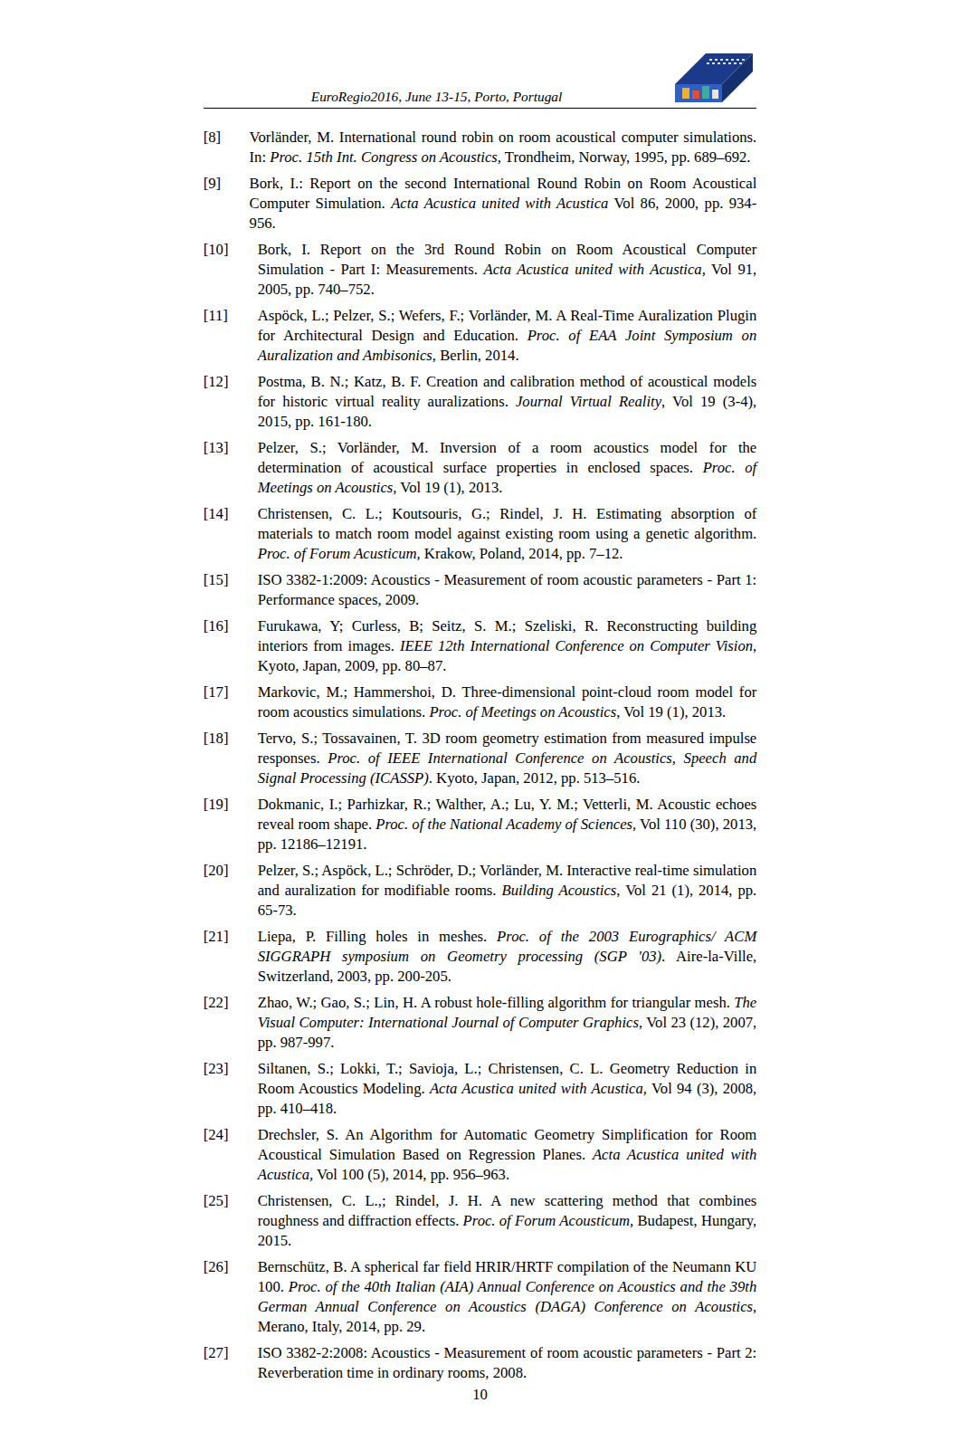EuroRegio 2016 logo
EuroRegio2016, June 13-15, Porto, Portugal
[8] Vorländer, M. International round robin on room acoustical computer simulations. In: Proc. 15th Int. Congress on Acoustics, Trondheim, Norway, 1995, pp. 689–692.
[9] Bork, I.: Report on the second International Round Robin on Room Acoustical Computer Simulation. Acta Acustica united with Acustica Vol 86, 2000, pp. 934-956.
[10] Bork, I. Report on the 3rd Round Robin on Room Acoustical Computer Simulation - Part I: Measurements. Acta Acustica united with Acustica, Vol 91, 2005, pp. 740–752.
[11] Aspöck, L.; Pelzer, S.; Wefers, F.; Vorländer, M. A Real-Time Auralization Plugin for Architectural Design and Education. Proc. of EAA Joint Symposium on Auralization and Ambisonics, Berlin, 2014.
[12] Postma, B. N.; Katz, B. F. Creation and calibration method of acoustical models for historic virtual reality auralizations. Journal Virtual Reality, Vol 19 (3-4), 2015, pp. 161-180.
[13] Pelzer, S.; Vorländer, M. Inversion of a room acoustics model for the determination of acoustical surface properties in enclosed spaces. Proc. of Meetings on Acoustics, Vol 19 (1), 2013.
[14] Christensen, C. L.; Koutsouris, G.; Rindel, J. H. Estimating absorption of materials to match room model against existing room using a genetic algorithm. Proc. of Forum Acusticum, Krakow, Poland, 2014, pp. 7–12.
[15] ISO 3382-1:2009: Acoustics - Measurement of room acoustic parameters - Part 1: Performance spaces, 2009.
[16] Furukawa, Y; Curless, B; Seitz, S. M.; Szeliski, R. Reconstructing building interiors from images. IEEE 12th International Conference on Computer Vision, Kyoto, Japan, 2009, pp. 80–87.
[17] Markovic, M.; Hammershoi, D. Three-dimensional point-cloud room model for room acoustics simulations. Proc. of Meetings on Acoustics, Vol 19 (1), 2013.
[18] Tervo, S.; Tossavainen, T. 3D room geometry estimation from measured impulse responses. Proc. of IEEE International Conference on Acoustics, Speech and Signal Processing (ICASSP). Kyoto, Japan, 2012, pp. 513–516.
[19] Dokmanic, I.; Parhizkar, R.; Walther, A.; Lu, Y. M.; Vetterli, M. Acoustic echoes reveal room shape. Proc. of the National Academy of Sciences, Vol 110 (30), 2013, pp. 12186–12191.
[20] Pelzer, S.; Aspöck, L.; Schröder, D.; Vorländer, M. Interactive real-time simulation and auralization for modifiable rooms. Building Acoustics, Vol 21 (1), 2014, pp. 65-73.
[21] Liepa, P. Filling holes in meshes. Proc. of the 2003 Eurographics/ ACM SIGGRAPH symposium on Geometry processing (SGP '03). Aire-la-Ville, Switzerland, 2003, pp. 200-205.
[22] Zhao, W.; Gao, S.; Lin, H. A robust hole-filling algorithm for triangular mesh. The Visual Computer: International Journal of Computer Graphics, Vol 23 (12), 2007, pp. 987-997.
[23] Siltanen, S.; Lokki, T.; Savioja, L.; Christensen, C. L. Geometry Reduction in Room Acoustics Modeling. Acta Acustica united with Acustica, Vol 94 (3), 2008, pp. 410–418.
[24] Drechsler, S. An Algorithm for Automatic Geometry Simplification for Room Acoustical Simulation Based on Regression Planes. Acta Acustica united with Acustica, Vol 100 (5), 2014, pp. 956–963.
[25] Christensen, C. L.,; Rindel, J. H. A new scattering method that combines roughness and diffraction effects. Proc. of Forum Acousticum, Budapest, Hungary, 2015.
[26] Bernschütz, B. A spherical far field HRIR/HRTF compilation of the Neumann KU 100. Proc. of the 40th Italian (AIA) Annual Conference on Acoustics and the 39th German Annual Conference on Acoustics (DAGA) Conference on Acoustics, Merano, Italy, 2014, pp. 29.
[27] ISO 3382-2:2008: Acoustics - Measurement of room acoustic parameters - Part 2: Reverberation time in ordinary rooms, 2008.
10